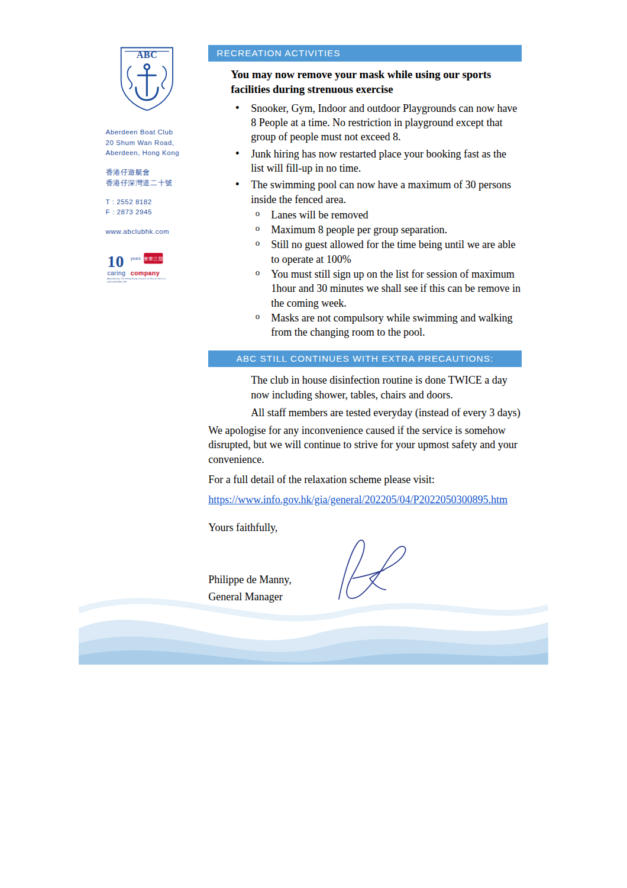ABC
Aberdeen Boat Club
20 Shum Wan Road,
Aberdeen, Hong Kong
香港仔遊艇會
香港仔深灣道二十號
T : 2552 8182
F : 2873 2945
www.abclubhk.com
10 years 東華三院 caring company Awarded by The Hong Kong Council of Social Service 香港社會服務聯會頒發
RECREATION ACTIVITIES
You may now remove your mask while using our sports facilities during strenuous exercise
Snooker, Gym, Indoor and outdoor Playgrounds can now have 8 People at a time. No restriction in playground except that group of people must not exceed 8.
Junk hiring has now restarted place your booking fast as the list will fill-up in no time.
The swimming pool can now have a maximum of 30 persons inside the fenced area.
Lanes will be removed
Maximum 8 people per group separation.
Still no guest allowed for the time being until we are able to operate at 100%
You must still sign up on the list for session of maximum 1hour and 30 minutes we shall see if this can be remove in the coming week.
Masks are not compulsory while swimming and walking from the changing room to the pool.
ABC STILL CONTINUES WITH EXTRA PRECAUTIONS:
The club in house disinfection routine is done TWICE a day now including shower, tables, chairs and doors.
All staff members are tested everyday (instead of every 3 days)
We apologise for any inconvenience caused if the service is somehow disrupted, but we will continue to strive for your upmost safety and your convenience.
For a full detail of the relaxation scheme please visit:
https://www.info.gov.hk/gia/general/202205/04/P2022050300895.htm
Yours faithfully,
Philippe de Manny,
General Manager